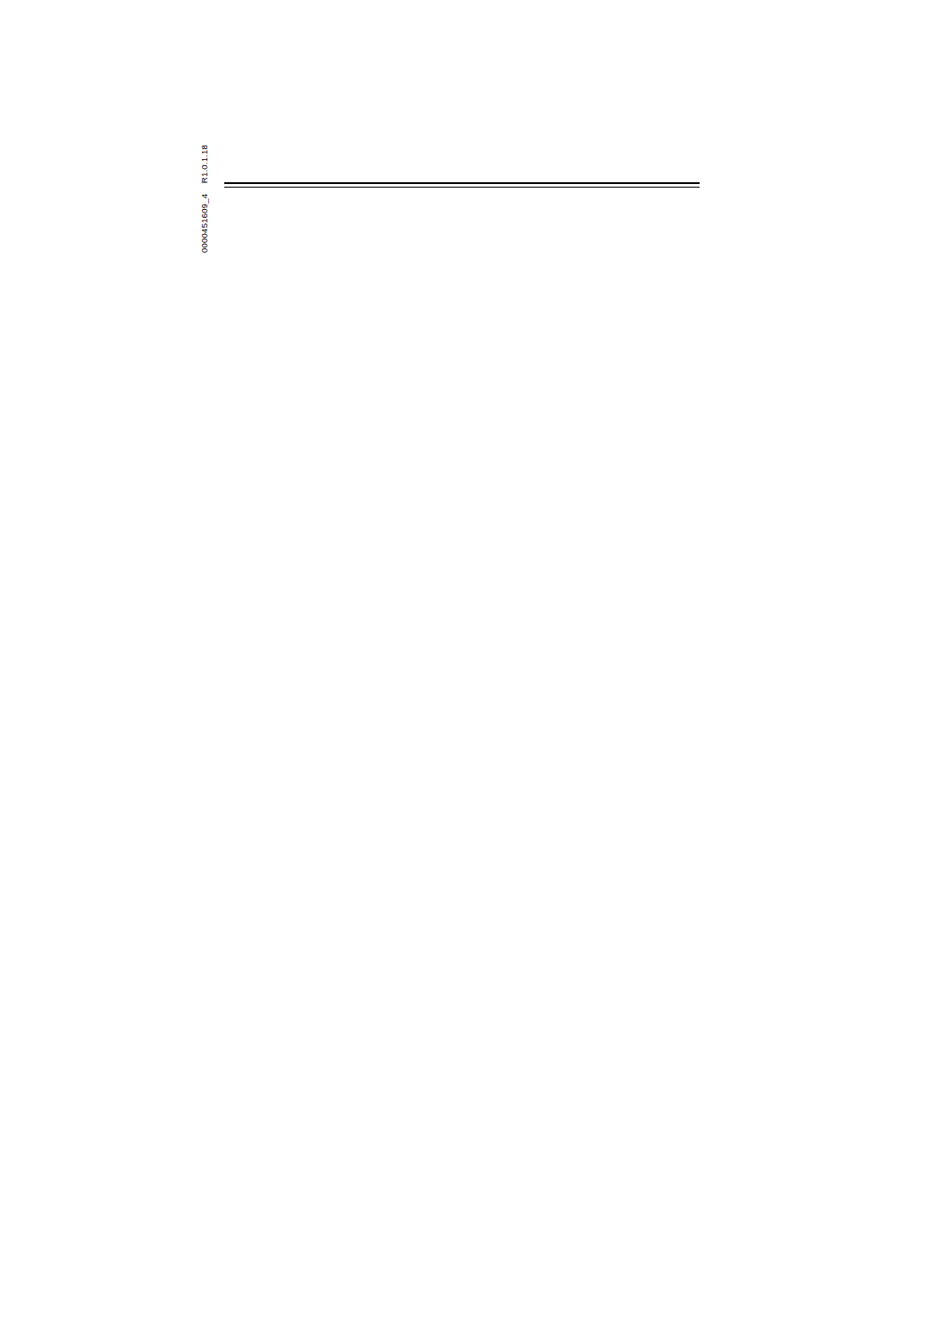0000451609_4 R1.0.1.18